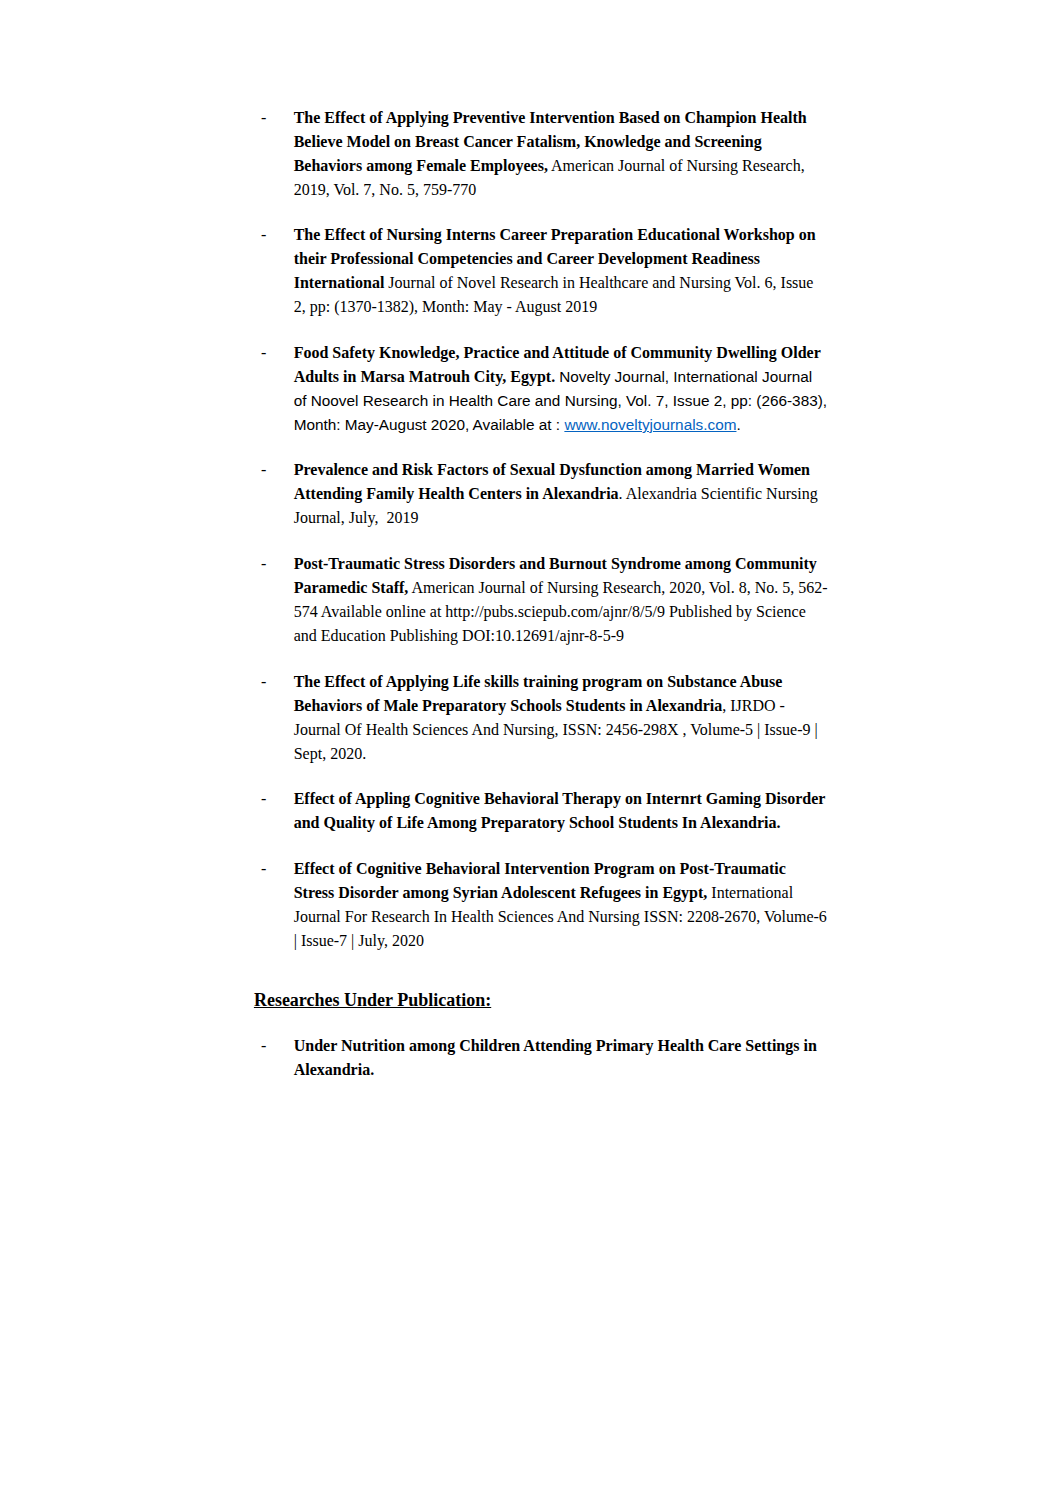The Effect of Applying Preventive Intervention Based on Champion Health Believe Model on Breast Cancer Fatalism, Knowledge and Screening Behaviors among Female Employees, American Journal of Nursing Research, 2019, Vol. 7, No. 5, 759-770
The Effect of Nursing Interns Career Preparation Educational Workshop on their Professional Competencies and Career Development Readiness International Journal of Novel Research in Healthcare and Nursing Vol. 6, Issue 2, pp: (1370-1382), Month: May - August 2019
Food Safety Knowledge, Practice and Attitude of Community Dwelling Older Adults in Marsa Matrouh City, Egypt. Novelty Journal, International Journal of Noovel Research in Health Care and Nursing, Vol. 7, Issue 2, pp: (266-383), Month: May-August 2020, Available at : www.noveltyjournals.com.
Prevalence and Risk Factors of Sexual Dysfunction among Married Women Attending Family Health Centers in Alexandria. Alexandria Scientific Nursing Journal, July, 2019
Post-Traumatic Stress Disorders and Burnout Syndrome among Community Paramedic Staff, American Journal of Nursing Research, 2020, Vol. 8, No. 5, 562-574 Available online at http://pubs.sciepub.com/ajnr/8/5/9 Published by Science and Education Publishing DOI:10.12691/ajnr-8-5-9
The Effect of Applying Life skills training program on Substance Abuse Behaviors of Male Preparatory Schools Students in Alexandria, IJRDO - Journal Of Health Sciences And Nursing, ISSN: 2456-298X , Volume-5 | Issue-9 | Sept, 2020.
Effect of Appling Cognitive Behavioral Therapy on Internrt Gaming Disorder and Quality of Life Among Preparatory School Students In Alexandria.
Effect of Cognitive Behavioral Intervention Program on Post-Traumatic Stress Disorder among Syrian Adolescent Refugees in Egypt, International Journal For Research In Health Sciences And Nursing ISSN: 2208-2670, Volume-6 | Issue-7 | July, 2020
Researches Under Publication:
Under Nutrition among Children Attending Primary Health Care Settings in Alexandria.